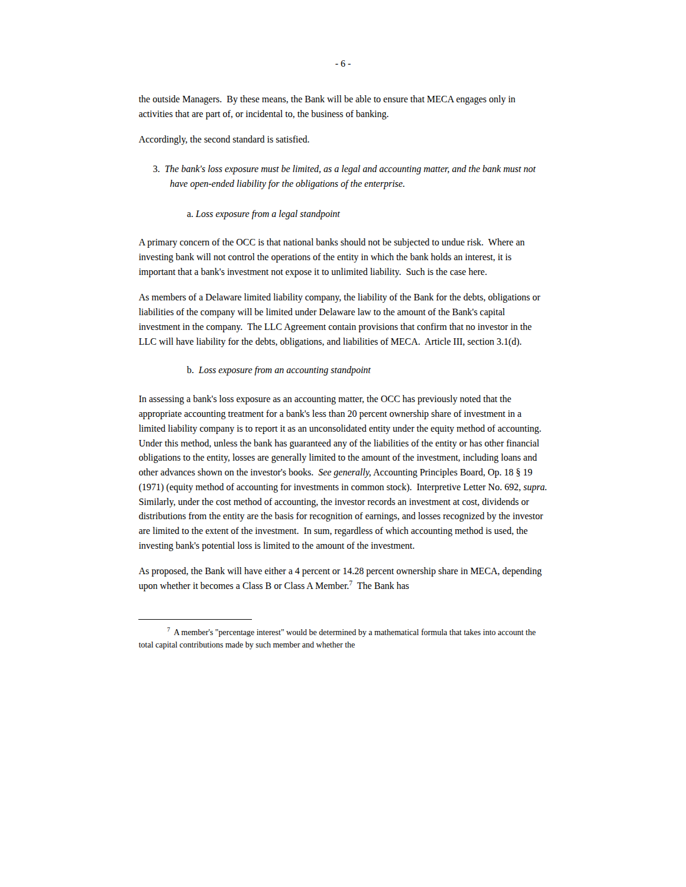- 6 -
the outside Managers. By these means, the Bank will be able to ensure that MECA engages only in activities that are part of, or incidental to, the business of banking.
Accordingly, the second standard is satisfied.
3. The bank's loss exposure must be limited, as a legal and accounting matter, and the bank must not have open-ended liability for the obligations of the enterprise.
a. Loss exposure from a legal standpoint
A primary concern of the OCC is that national banks should not be subjected to undue risk. Where an investing bank will not control the operations of the entity in which the bank holds an interest, it is important that a bank's investment not expose it to unlimited liability. Such is the case here.
As members of a Delaware limited liability company, the liability of the Bank for the debts, obligations or liabilities of the company will be limited under Delaware law to the amount of the Bank's capital investment in the company. The LLC Agreement contain provisions that confirm that no investor in the LLC will have liability for the debts, obligations, and liabilities of MECA. Article III, section 3.1(d).
b. Loss exposure from an accounting standpoint
In assessing a bank's loss exposure as an accounting matter, the OCC has previously noted that the appropriate accounting treatment for a bank's less than 20 percent ownership share of investment in a limited liability company is to report it as an unconsolidated entity under the equity method of accounting. Under this method, unless the bank has guaranteed any of the liabilities of the entity or has other financial obligations to the entity, losses are generally limited to the amount of the investment, including loans and other advances shown on the investor's books. See generally, Accounting Principles Board, Op. 18 § 19 (1971) (equity method of accounting for investments in common stock). Interpretive Letter No. 692, supra. Similarly, under the cost method of accounting, the investor records an investment at cost, dividends or distributions from the entity are the basis for recognition of earnings, and losses recognized by the investor are limited to the extent of the investment. In sum, regardless of which accounting method is used, the investing bank's potential loss is limited to the amount of the investment.
As proposed, the Bank will have either a 4 percent or 14.28 percent ownership share in MECA, depending upon whether it becomes a Class B or Class A Member.7 The Bank has
7 A member's "percentage interest" would be determined by a mathematical formula that takes into account the total capital contributions made by such member and whether the